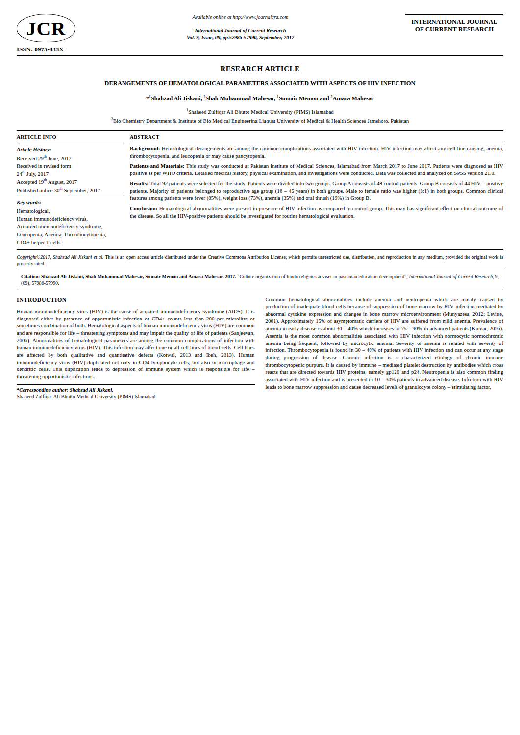JCR
Available online at http://www.journalcra.com
International Journal of Current Research
Vol. 9, Issue, 09, pp.57986-57990, September, 2017
INTERNATIONAL JOURNAL
OF CURRENT RESEARCH
ISSN: 0975-833X
RESEARCH ARTICLE
Derangements of Hematological Parameters Associated with Aspects of HIV Infection
*1Shahzad Ali Jiskani, 2Shah Muhammad Mahesar, 1Sumair Memon and 2Amara Mahesar
1Shaheed Zulfiqar Ali Bhutto Medical University (PIMS) Islamabad
2Bio Chemistry Department & Institute of Bio Medical Engineering Liaquat University of Medical & Health Sciences Jamshoro, Pakistan
ARTICLE INFO
Article History:
Received 29th June, 2017
Received in revised form
24th July, 2017
Accepted 19th August, 2017
Published online 30th September, 2017
Key words:
Hematological,
Human immunodeficiency virus,
Acquired immunodeficiency syndrome,
Leucopenia, Anemia, Thrombocytopenia,
CD4+ helper T cells.
ABSTRACT
Background: Hematological derangements are among the common complications associated with HIV infection. HIV infection may affect any cell line causing, anemia, thrombocytopenia, and leucopenia or may cause pancytopenia.
Patients and Materials: This study was conducted at Pakistan Institute of Medical Sciences, Islamabad from March 2017 to June 2017. Patients were diagnosed as HIV positive as per WHO criteria. Detailed medical history, physical examination, and investigations were conducted. Data was collected and analyzed on SPSS version 21.0.
Results: Total 92 patients were selected for the study. Patients were divided into two groups. Group A consists of 48 control patients. Group B consists of 44 HIV – positive patients. Majority of patients belonged to reproductive age group (16 – 45 years) in both groups. Male to female ratio was higher (3:1) in both groups. Common clinical features among patients were fever (85%), weight loss (73%), anemia (35%) and oral thrush (19%) in Group B.
Conclusion: Hematological abnormalities were present in presence of HIV infection as compared to control group. This may has significant effect on clinical outcome of the disease. So all the HIV-positive patients should be investigated for routine hematological evaluation.
Copyright©2017, Shahzad Ali Jiskani et al. This is an open access article distributed under the Creative Commons Attribution License, which permits unrestricted use, distribution, and reproduction in any medium, provided the original work is properly cited.
Citation: Shahzad Ali Jiskani, Shah Muhammad Mahesar, Sumair Memon and Amara Mahesar. 2017. “Culture organization of hindu religious adviser in pasraman education development”, International Journal of Current Research, 9, (09), 57986-57990.
INTRODUCTION
Human immunodeficiency virus (HIV) is the cause of acquired immunodeficiency syndrome (AIDS). It is diagnosed either by presence of opportunistic infection or CD4+ counts less than 200 per microlitre or sometimes combination of both. Hematological aspects of human immunodeficiency virus (HIV) are common and are responsible for life – threatening symptoms and may impair the quality of life of patients (Sanjeevan, 2006). Abnormalities of hematological parameters are among the common complications of infection with human immunodeficiency virus (HIV). This infection may affect one or all cell lines of blood cells. Cell lines are affected by both qualitative and quantitative defects (Kotwal, 2013 and Ibeh, 2013). Human immunodeficiency virus (HIV) duplicated not only in CD4 lymphocyte cells, but also in macrophage and dendritic cells. This duplication leads to depression of immune system which is responsible for life – threatening opportunistic infections.
*Corresponding author: Shahzad Ali Jiskani,
Shaheed Zulfiqar Ali Bhutto Medical University (PIMS) Islamabad
Common hematological abnormalities include anemia and neutropenia which are mainly caused by production of inadequate blood cells because of suppression of bone marrow by HIV infection mediated by abnormal cytokine expression and changes in bone marrow microenvironment (Munyazesa, 2012; Levine, 2001). Approximately 15% of asymptomatic carriers of HIV are suffered from mild anemia. Prevalence of anemia in early disease is about 30 – 40% which increases to 75 – 90% in advanced patients (Kumar, 2016). Anemia is the most common abnormalities associated with HIV infection with normocytic normochromic anemia being frequent, followed by microcytic anemia. Severity of anemia is related with severity of infection. Thrombocytopenia is found in 30 – 40% of patients with HIV infection and can occur at any stage during progression of disease. Chronic infection is a characterized etiology of chronic immune thrombocytopenic purpura. It is caused by immune – mediated platelet destruction by antibodies which cross reacts that are directed towards HIV proteins, namely gp120 and p24. Neutropenia is also common finding associated with HIV infection and is presented in 10 – 30% patients in advanced disease. Infection with HIV leads to bone marrow suppression and cause decreased levels of granulocyte colony – stimulating factor,